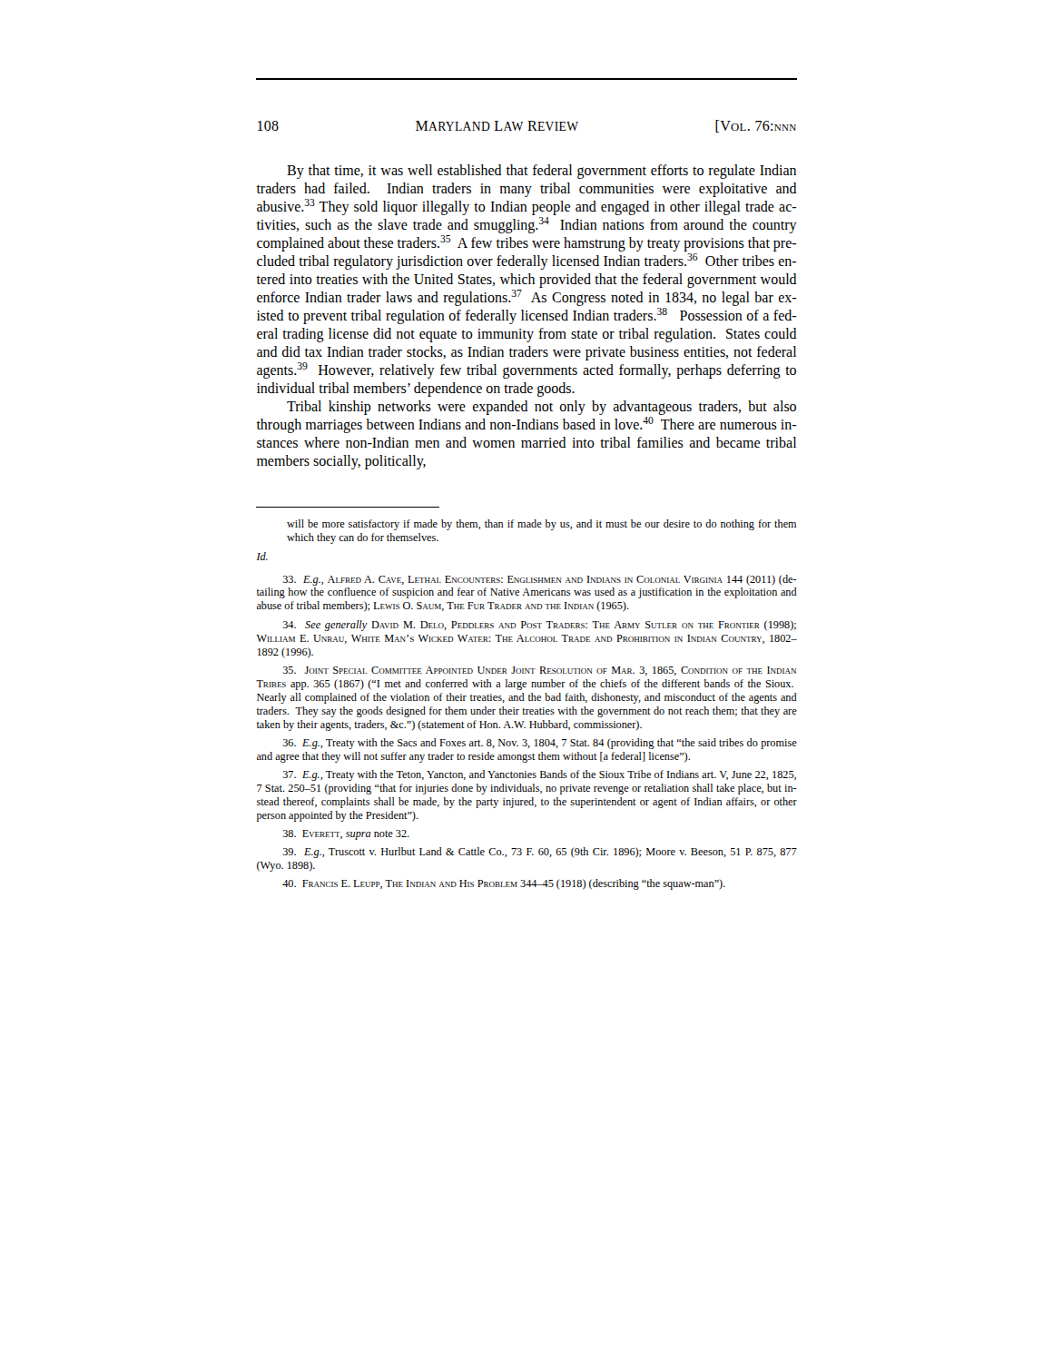108 MARYLAND LAW REVIEW [VOL. 76:nnn
By that time, it was well established that federal government efforts to regulate Indian traders had failed. Indian traders in many tribal communities were exploitative and abusive.33 They sold liquor illegally to Indian people and engaged in other illegal trade activities, such as the slave trade and smuggling.34 Indian nations from around the country complained about these traders.35 A few tribes were hamstrung by treaty provisions that precluded tribal regulatory jurisdiction over federally licensed Indian traders.36 Other tribes entered into treaties with the United States, which provided that the federal government would enforce Indian trader laws and regulations.37 As Congress noted in 1834, no legal bar existed to prevent tribal regulation of federally licensed Indian traders.38 Possession of a federal trading license did not equate to immunity from state or tribal regulation. States could and did tax Indian trader stocks, as Indian traders were private business entities, not federal agents.39 However, relatively few tribal governments acted formally, perhaps deferring to individual tribal members’ dependence on trade goods.
Tribal kinship networks were expanded not only by advantageous traders, but also through marriages between Indians and non-Indians based in love.40 There are numerous instances where non-Indian men and women married into tribal families and became tribal members socially, politically,
will be more satisfactory if made by them, than if made by us, and it must be our desire to do nothing for them which they can do for themselves.
Id.
33. E.g., Alfred A. Cave, Lethal Encounters: Englishmen and Indians in Colonial Virginia 144 (2011) (detailing how the confluence of suspicion and fear of Native Americans was used as a justification in the exploitation and abuse of tribal members); Lewis O. Saum, The Fur Trader and the Indian (1965).
34. See generally David M. Delo, Peddlers and Post Traders: The Army Sutler on the Frontier (1998); William E. Unrau, White Man’s Wicked Water: The Alcohol Trade and Prohibition in Indian Country, 1802–1892 (1996).
35. Joint Special Committee Appointed Under Joint Resolution of Mar. 3, 1865, Condition of the Indian Tribes app. 365 (1867) (“I met and conferred with a large number of the chiefs of the different bands of the Sioux. Nearly all complained of the violation of their treaties, and the bad faith, dishonesty, and misconduct of the agents and traders. They say the goods designed for them under their treaties with the government do not reach them; that they are taken by their agents, traders, &c.”) (statement of Hon. A.W. Hubbard, commissioner).
36. E.g., Treaty with the Sacs and Foxes art. 8, Nov. 3, 1804, 7 Stat. 84 (providing that “the said tribes do promise and agree that they will not suffer any trader to reside amongst them without [a federal] license”).
37. E.g., Treaty with the Teton, Yancton, and Yanctonies Bands of the Sioux Tribe of Indians art. V, June 22, 1825, 7 Stat. 250–51 (providing “that for injuries done by individuals, no private revenge or retaliation shall take place, but instead thereof, complaints shall be made, by the party injured, to the superintendent or agent of Indian affairs, or other person appointed by the President”).
38. Everett, supra note 32.
39. E.g., Truscott v. Hurlbut Land & Cattle Co., 73 F. 60, 65 (9th Cir. 1896); Moore v. Beeson, 51 P. 875, 877 (Wyo. 1898).
40. Francis E. Leupp, The Indian and His Problem 344–45 (1918) (describing “the squaw-man”).